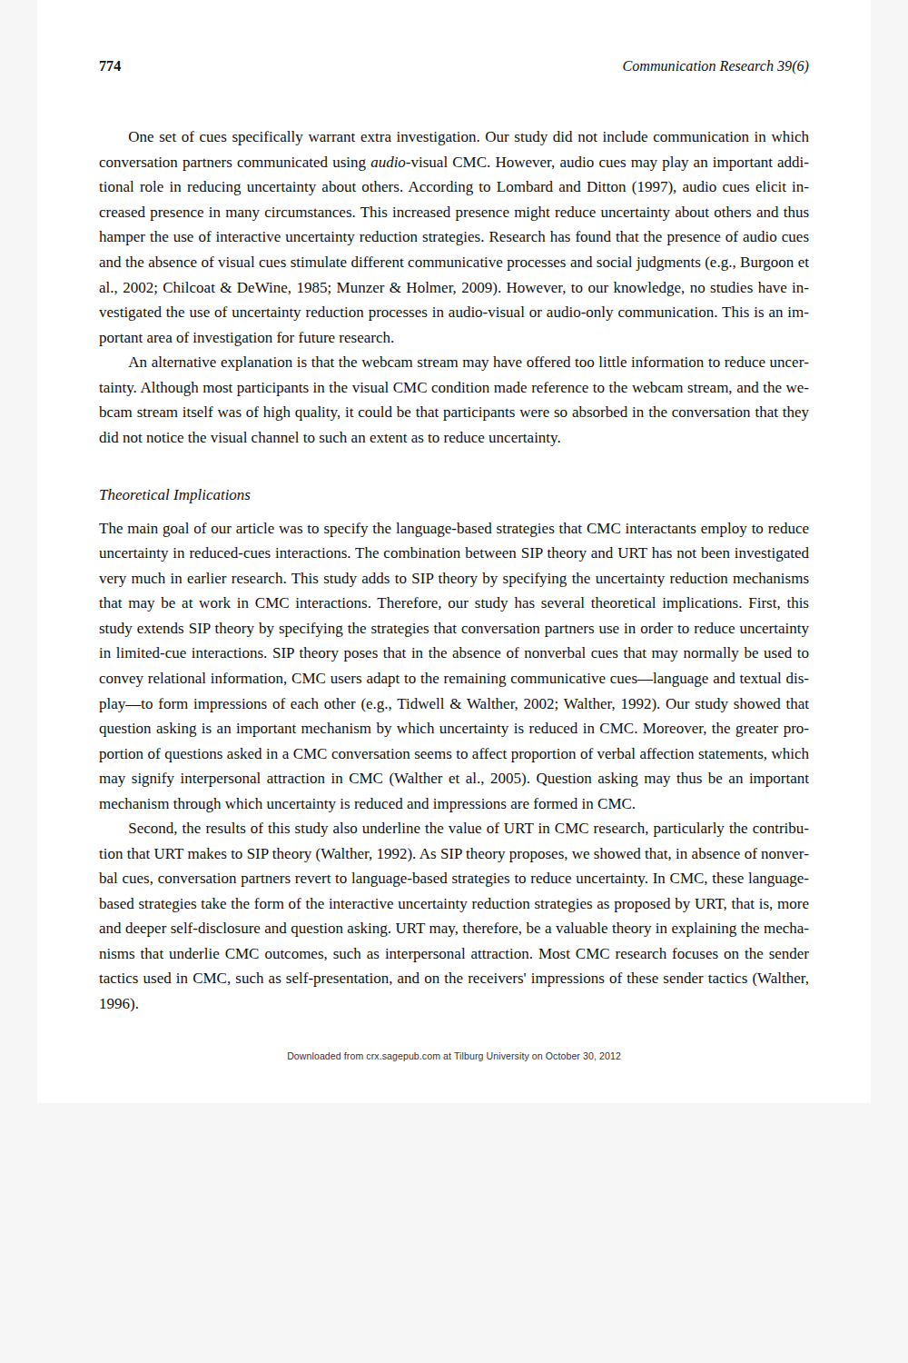774 Communication Research 39(6)
One set of cues specifically warrant extra investigation. Our study did not include communication in which conversation partners communicated using audio-visual CMC. However, audio cues may play an important additional role in reducing uncertainty about others. According to Lombard and Ditton (1997), audio cues elicit increased presence in many circumstances. This increased presence might reduce uncertainty about others and thus hamper the use of interactive uncertainty reduction strategies. Research has found that the presence of audio cues and the absence of visual cues stimulate different communicative processes and social judgments (e.g., Burgoon et al., 2002; Chilcoat & DeWine, 1985; Munzer & Holmer, 2009). However, to our knowledge, no studies have investigated the use of uncertainty reduction processes in audio-visual or audio-only communication. This is an important area of investigation for future research.
An alternative explanation is that the webcam stream may have offered too little information to reduce uncertainty. Although most participants in the visual CMC condition made reference to the webcam stream, and the webcam stream itself was of high quality, it could be that participants were so absorbed in the conversation that they did not notice the visual channel to such an extent as to reduce uncertainty.
Theoretical Implications
The main goal of our article was to specify the language-based strategies that CMC interactants employ to reduce uncertainty in reduced-cues interactions. The combination between SIP theory and URT has not been investigated very much in earlier research. This study adds to SIP theory by specifying the uncertainty reduction mechanisms that may be at work in CMC interactions. Therefore, our study has several theoretical implications. First, this study extends SIP theory by specifying the strategies that conversation partners use in order to reduce uncertainty in limited-cue interactions. SIP theory poses that in the absence of nonverbal cues that may normally be used to convey relational information, CMC users adapt to the remaining communicative cues—language and textual display—to form impressions of each other (e.g., Tidwell & Walther, 2002; Walther, 1992). Our study showed that question asking is an important mechanism by which uncertainty is reduced in CMC. Moreover, the greater proportion of questions asked in a CMC conversation seems to affect proportion of verbal affection statements, which may signify interpersonal attraction in CMC (Walther et al., 2005). Question asking may thus be an important mechanism through which uncertainty is reduced and impressions are formed in CMC.
Second, the results of this study also underline the value of URT in CMC research, particularly the contribution that URT makes to SIP theory (Walther, 1992). As SIP theory proposes, we showed that, in absence of nonverbal cues, conversation partners revert to language-based strategies to reduce uncertainty. In CMC, these language-based strategies take the form of the interactive uncertainty reduction strategies as proposed by URT, that is, more and deeper self-disclosure and question asking. URT may, therefore, be a valuable theory in explaining the mechanisms that underlie CMC outcomes, such as interpersonal attraction. Most CMC research focuses on the sender tactics used in CMC, such as self-presentation, and on the receivers' impressions of these sender tactics (Walther, 1996).
Downloaded from crx.sagepub.com at Tilburg University on October 30, 2012